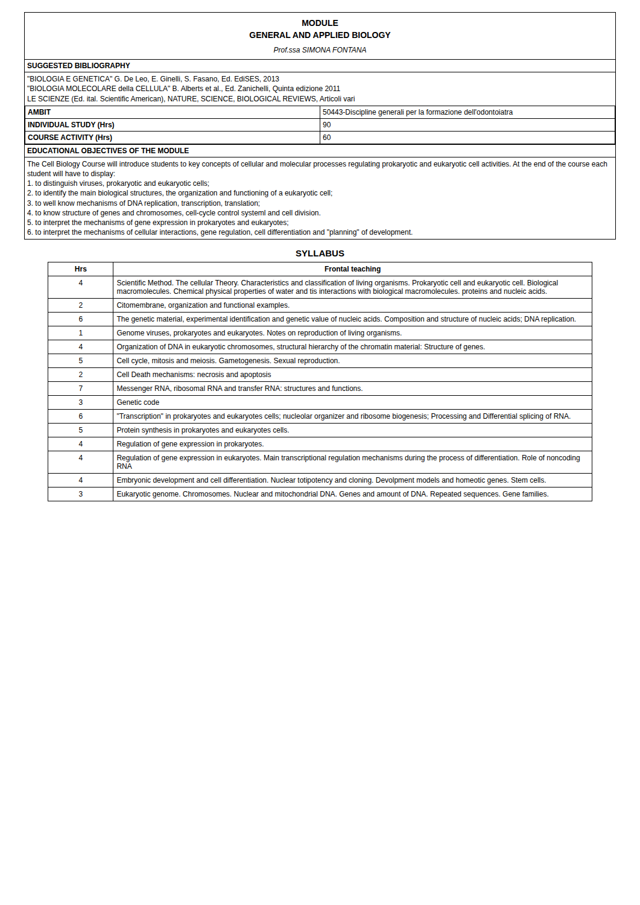MODULE
GENERAL AND APPLIED BIOLOGY
Prof.ssa SIMONA FONTANA
SUGGESTED BIBLIOGRAPHY
"BIOLOGIA E GENETICA" G. De Leo, E. Ginelli, S. Fasano, Ed. EdiSES, 2013
"BIOLOGIA MOLECOLARE della CELLULA" B. Alberts et al., Ed. Zanichelli, Quinta edizione 2011
LE SCIENZE (Ed. ital. Scientific American), NATURE, SCIENCE, BIOLOGICAL REVIEWS, Articoli vari
| AMBIT | 50443-Discipline generali per la formazione dell'odontoiatra |
| INDIVIDUAL STUDY (Hrs) | 90 |
| COURSE ACTIVITY (Hrs) | 60 |
EDUCATIONAL OBJECTIVES OF THE MODULE
The Cell Biology Course will introduce students to key concepts of cellular and molecular processes regulating prokaryotic and eukaryotic cell activities. At the end of the course each student will have to display:
1. to distinguish viruses, prokaryotic and eukaryotic cells;
2. to identify the main biological structures, the organization and functioning of a eukaryotic cell;
3. to well know mechanisms of DNA replication, transcription, translation;
4. to know structure of genes and chromosomes, cell-cycle control systeml and cell division.
5. to interpret the mechanisms of gene expression in prokaryotes and eukaryotes;
6. to interpret the mechanisms of cellular interactions, gene regulation, cell differentiation and "planning" of development.
SYLLABUS
| Hrs | Frontal teaching |
| --- | --- |
| 4 | Scientific Method. The cellular Theory. Characteristics and classification of living organisms. Prokaryotic cell and eukaryotic cell. Biological macromolecules. Chemical physical properties of water and tis interactions with biological macromolecules. proteins and nucleic acids. |
| 2 | Citomembrane, organization and functional examples. |
| 6 | The genetic material, experimental identification and genetic value of nucleic acids. Composition and structure of nucleic acids; DNA replication. |
| 1 | Genome viruses, prokaryotes and eukaryotes. Notes on reproduction of living organisms. |
| 4 | Organization of DNA in eukaryotic chromosomes, structural hierarchy of the chromatin material: Structure of genes. |
| 5 | Cell cycle, mitosis and meiosis. Gametogenesis. Sexual reproduction. |
| 2 | Cell Death mechanisms: necrosis and apoptosis |
| 7 | Messenger RNA, ribosomal RNA and transfer RNA: structures and functions. |
| 3 | Genetic code |
| 6 | "Transcription" in prokaryotes and eukaryotes cells; nucleolar organizer and ribosome biogenesis; Processing and Differential splicing of RNA. |
| 5 | Protein synthesis in prokaryotes and eukaryotes cells. |
| 4 | Regulation of gene expression in prokaryotes. |
| 4 | Regulation of gene expression in eukaryotes. Main transcriptional regulation mechanisms during the process of differentiation. Role of noncoding RNA |
| 4 | Embryonic development and cell differentiation. Nuclear totipotency and cloning. Devolpment models and homeotic genes. Stem cells. |
| 3 | Eukaryotic genome. Chromosomes. Nuclear and mitochondrial DNA. Genes and amount of DNA. Repeated sequences. Gene families. |